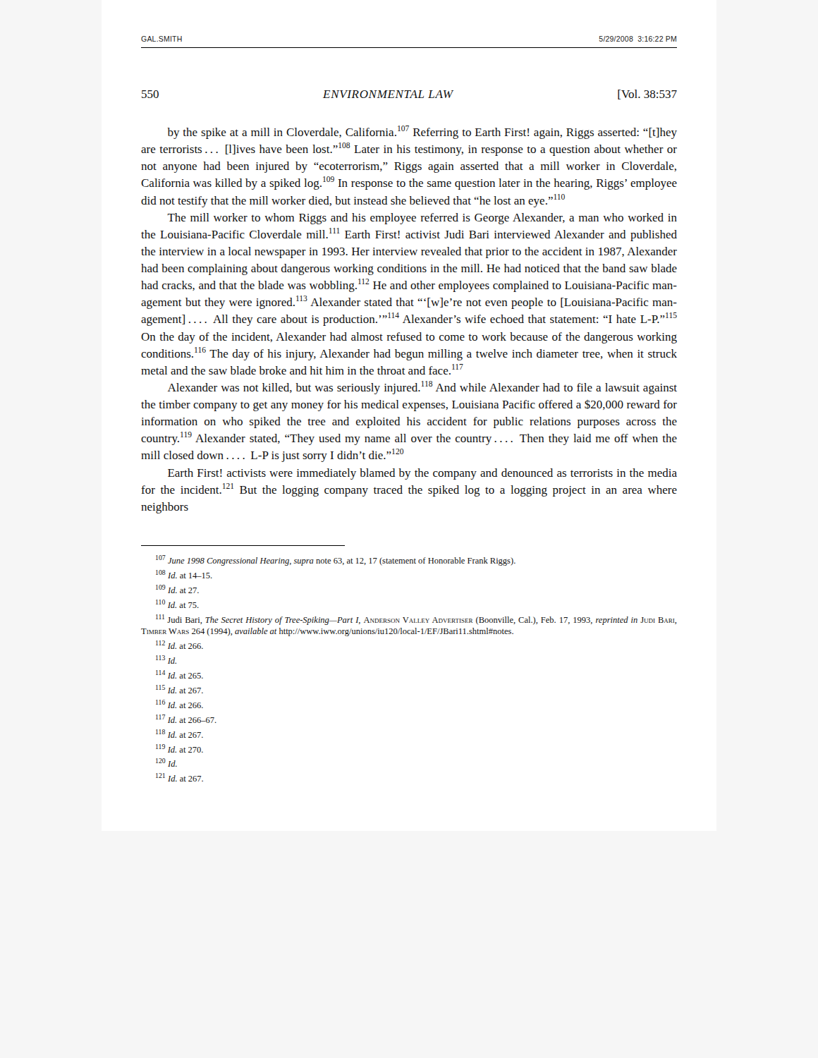GAL.SMITH 5/29/2008 3:16:22 PM
550 ENVIRONMENTAL LAW [Vol. 38:537
by the spike at a mill in Cloverdale, California.107 Referring to Earth First! again, Riggs asserted: “[t]hey are terrorists . . .  [l]ives have been lost.”108 Later in his testimony, in response to a question about whether or not anyone had been injured by “ecoterrorism,” Riggs again asserted that a mill worker in Cloverdale, California was killed by a spiked log.109 In response to the same question later in the hearing, Riggs’ employee did not testify that the mill worker died, but instead she believed that “he lost an eye.”110
The mill worker to whom Riggs and his employee referred is George Alexander, a man who worked in the Louisiana-Pacific Cloverdale mill.111 Earth First! activist Judi Bari interviewed Alexander and published the interview in a local newspaper in 1993. Her interview revealed that prior to the accident in 1987, Alexander had been complaining about dangerous working conditions in the mill. He had noticed that the band saw blade had cracks, and that the blade was wobbling.112 He and other employees complained to Louisiana-Pacific management but they were ignored.113 Alexander stated that “‘[w]e’re not even people to [Louisiana-Pacific management] . . . .  All they care about is production.’”114 Alexander’s wife echoed that statement: “I hate L-P.”115 On the day of the incident, Alexander had almost refused to come to work because of the dangerous working conditions.116 The day of his injury, Alexander had begun milling a twelve inch diameter tree, when it struck metal and the saw blade broke and hit him in the throat and face.117
Alexander was not killed, but was seriously injured.118 And while Alexander had to file a lawsuit against the timber company to get any money for his medical expenses, Louisiana Pacific offered a $20,000 reward for information on who spiked the tree and exploited his accident for public relations purposes across the country.119 Alexander stated, “They used my name all over the country . . . .  Then they laid me off when the mill closed down . . . .  L-P is just sorry I didn’t die.”120
Earth First! activists were immediately blamed by the company and denounced as terrorists in the media for the incident.121 But the logging company traced the spiked log to a logging project in an area where neighbors
107 June 1998 Congressional Hearing, supra note 63, at 12, 17 (statement of Honorable Frank Riggs).
108 Id. at 14–15.
109 Id. at 27.
110 Id. at 75.
111 Judi Bari, The Secret History of Tree-Spiking—Part I, Anderson Valley Advertiser (Boonville, Cal.), Feb. 17, 1993, reprinted in Judi Bari, Timber Wars 264 (1994), available at http://www.iww.org/unions/iu120/local-1/EF/JBari11.shtml#notes.
112 Id. at 266.
113 Id.
114 Id. at 265.
115 Id. at 267.
116 Id. at 266.
117 Id. at 266–67.
118 Id. at 267.
119 Id. at 270.
120 Id.
121 Id. at 267.